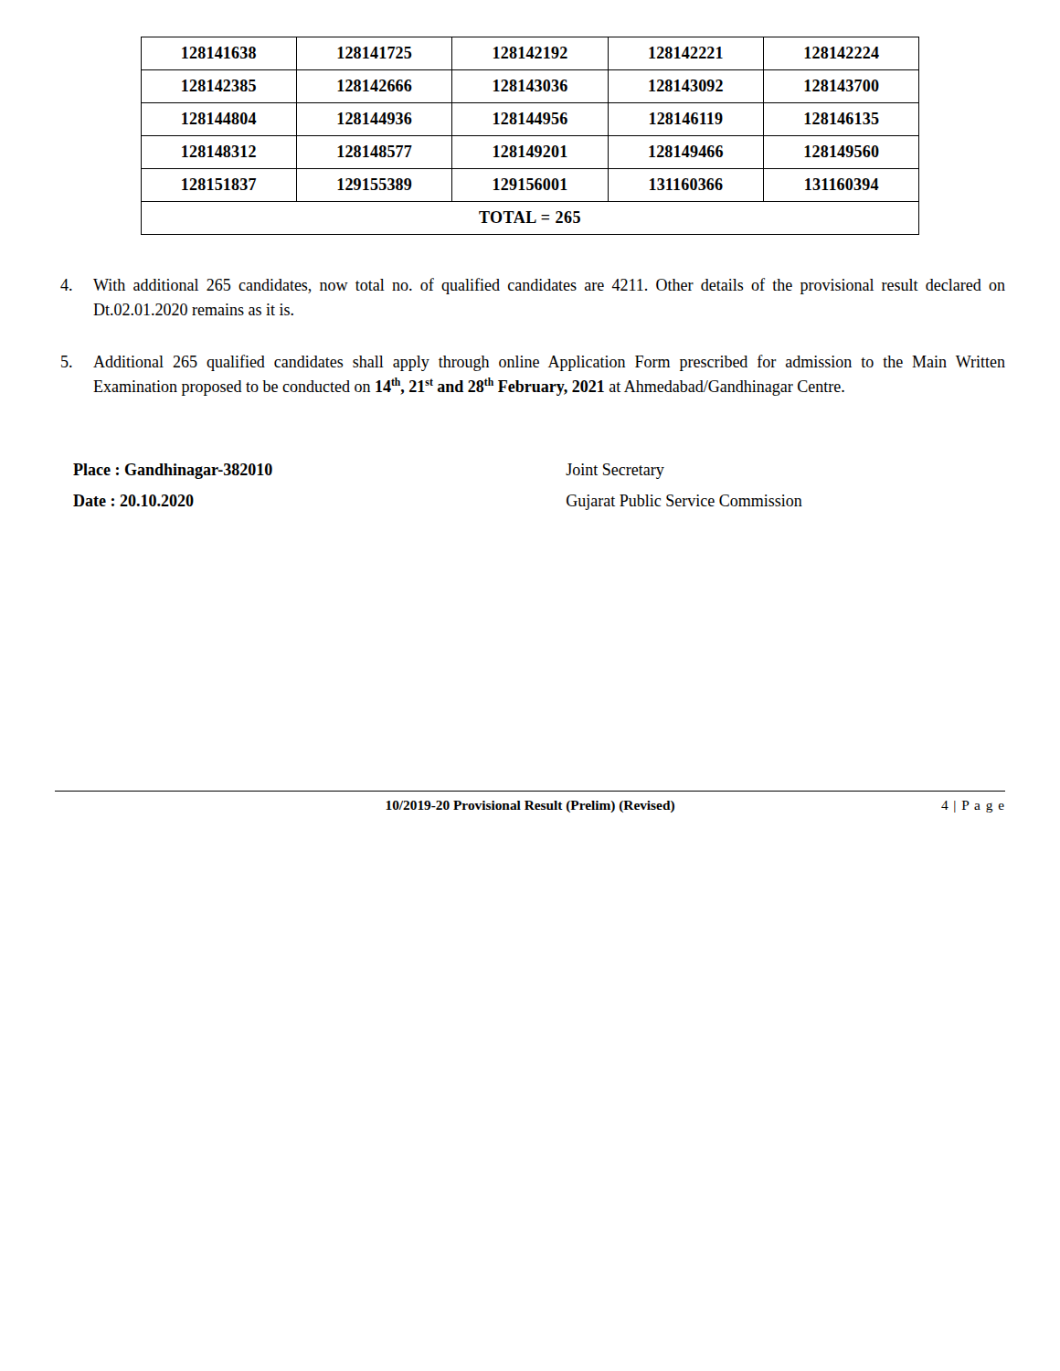| 128141638 | 128141725 | 128142192 | 128142221 | 128142224 |
| 128142385 | 128142666 | 128143036 | 128143092 | 128143700 |
| 128144804 | 128144936 | 128144956 | 128146119 | 128146135 |
| 128148312 | 128148577 | 128149201 | 128149466 | 128149560 |
| 128151837 | 129155389 | 129156001 | 131160366 | 131160394 |
| TOTAL = 265 |
With additional 265 candidates, now total no. of qualified candidates are 4211. Other details of the provisional result declared on Dt.02.01.2020 remains as it is.
Additional 265 qualified candidates shall apply through online Application Form prescribed for admission to the Main Written Examination proposed to be conducted on 14th, 21st and 28th February, 2021 at Ahmedabad/Gandhinagar Centre.
| Place : Gandhinagar-382010 Date : 20.10.2020 | Joint Secretary Gujarat Public Service Commission |
10/2019-20 Provisional Result (Prelim) (Revised) 4 | P a g e